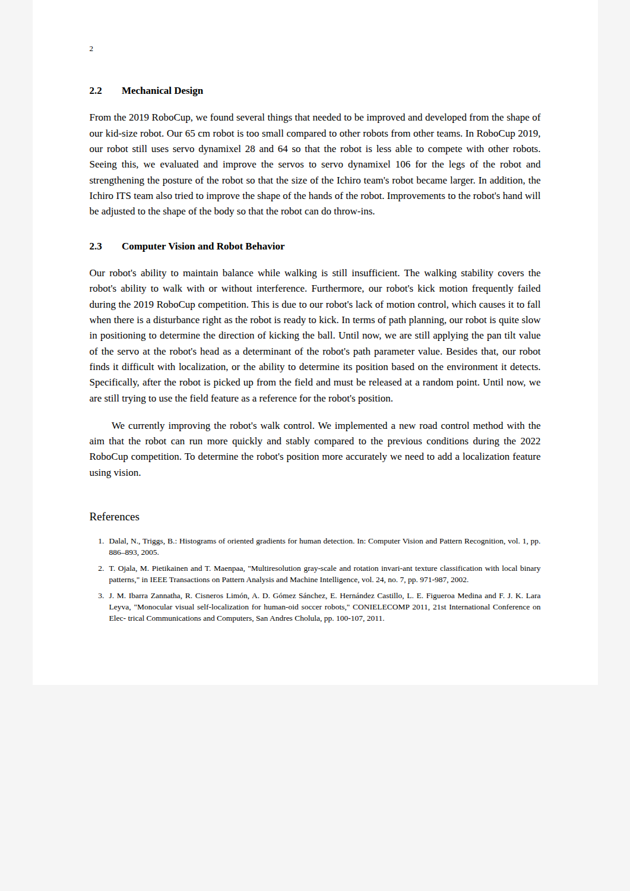2
2.2 Mechanical Design
From the 2019 RoboCup, we found several things that needed to be improved and developed from the shape of our kid-size robot. Our 65 cm robot is too small compared to other robots from other teams. In RoboCup 2019, our robot still uses servo dynamixel 28 and 64 so that the robot is less able to compete with other robots. Seeing this, we evaluated and improve the servos to servo dynamixel 106 for the legs of the robot and strengthening the posture of the robot so that the size of the Ichiro team's robot became larger. In addition, the Ichiro ITS team also tried to improve the shape of the hands of the robot. Improvements to the robot's hand will be adjusted to the shape of the body so that the robot can do throw-ins.
2.3 Computer Vision and Robot Behavior
Our robot's ability to maintain balance while walking is still insufficient. The walking stability covers the robot's ability to walk with or without interference. Furthermore, our robot's kick motion frequently failed during the 2019 RoboCup competition. This is due to our robot's lack of motion control, which causes it to fall when there is a disturbance right as the robot is ready to kick. In terms of path planning, our robot is quite slow in positioning to determine the direction of kicking the ball. Until now, we are still applying the pan tilt value of the servo at the robot's head as a determinant of the robot's path parameter value. Besides that, our robot finds it difficult with localization, or the ability to determine its position based on the environment it detects. Specifically, after the robot is picked up from the field and must be released at a random point. Until now, we are still trying to use the field feature as a reference for the robot's position.
We currently improving the robot's walk control. We implemented a new road control method with the aim that the robot can run more quickly and stably compared to the previous conditions during the 2022 RoboCup competition. To determine the robot's position more accurately we need to add a localization feature using vision.
References
Dalal, N., Triggs, B.: Histograms of oriented gradients for human detection. In: Computer Vision and Pattern Recognition, vol. 1, pp. 886–893, 2005.
T. Ojala, M. Pietikainen and T. Maenpaa, "Multiresolution gray-scale and rotation invari-ant texture classification with local binary patterns," in IEEE Transactions on Pattern Analysis and Machine Intelligence, vol. 24, no. 7, pp. 971-987, 2002.
J. M. Ibarra Zannatha, R. Cisneros Limón, A. D. Gómez Sánchez, E. Hernández Castillo, L. E. Figueroa Medina and F. J. K. Lara Leyva, "Monocular visual self-localization for human-oid soccer robots," CONIELECOMP 2011, 21st International Conference on Elec- trical Communications and Computers, San Andres Cholula, pp. 100-107, 2011.